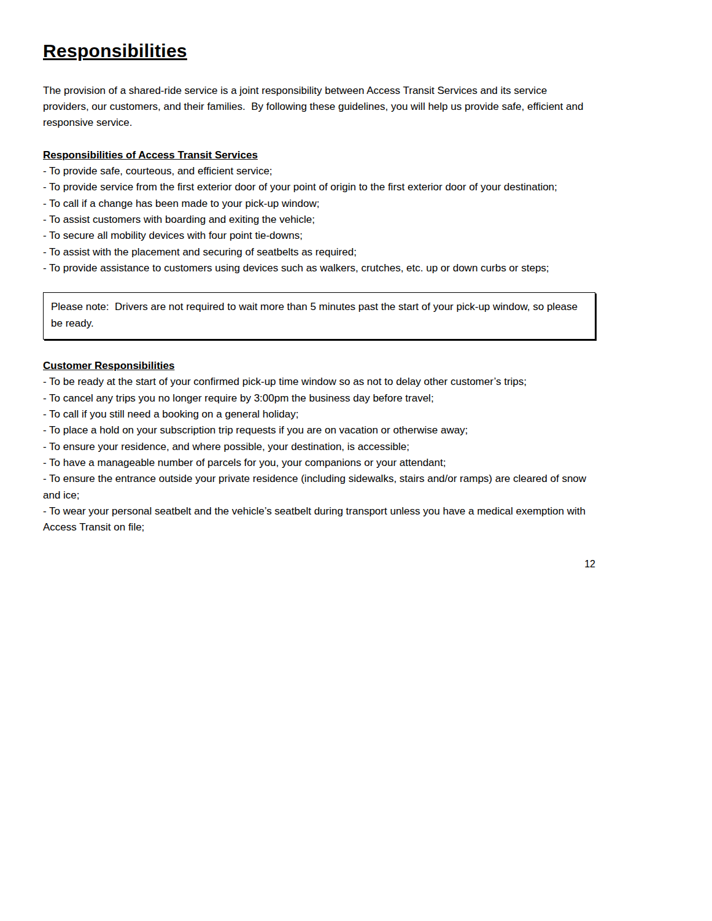Responsibilities
The provision of a shared-ride service is a joint responsibility between Access Transit Services and its service providers, our customers, and their families. By following these guidelines, you will help us provide safe, efficient and responsive service.
Responsibilities of Access Transit Services
- To provide safe, courteous, and efficient service;
- To provide service from the first exterior door of your point of origin to the first exterior door of your destination;
- To call if a change has been made to your pick-up window;
- To assist customers with boarding and exiting the vehicle;
- To secure all mobility devices with four point tie-downs;
- To assist with the placement and securing of seatbelts as required;
- To provide assistance to customers using devices such as walkers, crutches, etc. up or down curbs or steps;
Please note: Drivers are not required to wait more than 5 minutes past the start of your pick-up window, so please be ready.
Customer Responsibilities
- To be ready at the start of your confirmed pick-up time window so as not to delay other customer’s trips;
- To cancel any trips you no longer require by 3:00pm the business day before travel;
- To call if you still need a booking on a general holiday;
- To place a hold on your subscription trip requests if you are on vacation or otherwise away;
- To ensure your residence, and where possible, your destination, is accessible;
- To have a manageable number of parcels for you, your companions or your attendant;
- To ensure the entrance outside your private residence (including sidewalks, stairs and/or ramps) are cleared of snow and ice;
- To wear your personal seatbelt and the vehicle’s seatbelt during transport unless you have a medical exemption with Access Transit on file;
12